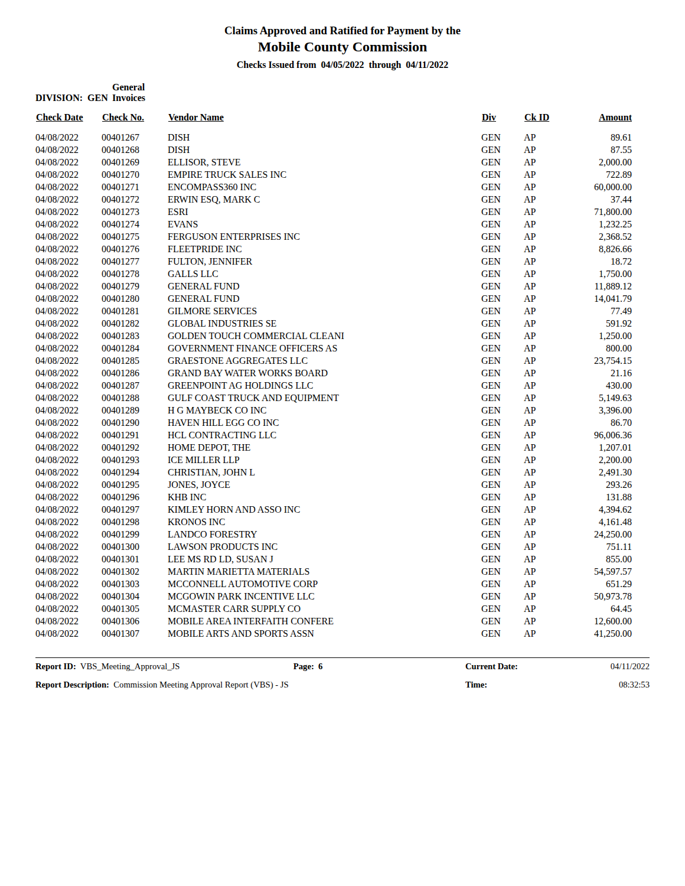Claims Approved and Ratified for Payment by the
Mobile County Commission
Checks Issued from 04/05/2022 through 04/11/2022
DIVISION: GEN General Invoices
| Check Date | Check No. | Vendor Name | Div | Ck ID | Amount |
| --- | --- | --- | --- | --- | --- |
| 04/08/2022 | 00401267 | DISH | GEN | AP | 89.61 |
| 04/08/2022 | 00401268 | DISH | GEN | AP | 87.55 |
| 04/08/2022 | 00401269 | ELLISOR, STEVE | GEN | AP | 2,000.00 |
| 04/08/2022 | 00401270 | EMPIRE TRUCK SALES INC | GEN | AP | 722.89 |
| 04/08/2022 | 00401271 | ENCOMPASS360 INC | GEN | AP | 60,000.00 |
| 04/08/2022 | 00401272 | ERWIN ESQ, MARK C | GEN | AP | 37.44 |
| 04/08/2022 | 00401273 | ESRI | GEN | AP | 71,800.00 |
| 04/08/2022 | 00401274 | EVANS | GEN | AP | 1,232.25 |
| 04/08/2022 | 00401275 | FERGUSON ENTERPRISES INC | GEN | AP | 2,368.52 |
| 04/08/2022 | 00401276 | FLEETPRIDE INC | GEN | AP | 8,826.66 |
| 04/08/2022 | 00401277 | FULTON, JENNIFER | GEN | AP | 18.72 |
| 04/08/2022 | 00401278 | GALLS LLC | GEN | AP | 1,750.00 |
| 04/08/2022 | 00401279 | GENERAL FUND | GEN | AP | 11,889.12 |
| 04/08/2022 | 00401280 | GENERAL FUND | GEN | AP | 14,041.79 |
| 04/08/2022 | 00401281 | GILMORE SERVICES | GEN | AP | 77.49 |
| 04/08/2022 | 00401282 | GLOBAL INDUSTRIES SE | GEN | AP | 591.92 |
| 04/08/2022 | 00401283 | GOLDEN TOUCH COMMERCIAL CLEANI | GEN | AP | 1,250.00 |
| 04/08/2022 | 00401284 | GOVERNMENT FINANCE OFFICERS AS | GEN | AP | 800.00 |
| 04/08/2022 | 00401285 | GRAESTONE AGGREGATES LLC | GEN | AP | 23,754.15 |
| 04/08/2022 | 00401286 | GRAND BAY WATER WORKS BOARD | GEN | AP | 21.16 |
| 04/08/2022 | 00401287 | GREENPOINT AG HOLDINGS LLC | GEN | AP | 430.00 |
| 04/08/2022 | 00401288 | GULF COAST TRUCK AND EQUIPMENT | GEN | AP | 5,149.63 |
| 04/08/2022 | 00401289 | H G MAYBECK CO INC | GEN | AP | 3,396.00 |
| 04/08/2022 | 00401290 | HAVEN HILL EGG CO INC | GEN | AP | 86.70 |
| 04/08/2022 | 00401291 | HCL CONTRACTING LLC | GEN | AP | 96,006.36 |
| 04/08/2022 | 00401292 | HOME DEPOT, THE | GEN | AP | 1,207.01 |
| 04/08/2022 | 00401293 | ICE MILLER LLP | GEN | AP | 2,200.00 |
| 04/08/2022 | 00401294 | CHRISTIAN, JOHN L | GEN | AP | 2,491.30 |
| 04/08/2022 | 00401295 | JONES, JOYCE | GEN | AP | 293.26 |
| 04/08/2022 | 00401296 | KHB INC | GEN | AP | 131.88 |
| 04/08/2022 | 00401297 | KIMLEY HORN AND ASSO INC | GEN | AP | 4,394.62 |
| 04/08/2022 | 00401298 | KRONOS INC | GEN | AP | 4,161.48 |
| 04/08/2022 | 00401299 | LANDCO FORESTRY | GEN | AP | 24,250.00 |
| 04/08/2022 | 00401300 | LAWSON PRODUCTS INC | GEN | AP | 751.11 |
| 04/08/2022 | 00401301 | LEE MS RD LD, SUSAN J | GEN | AP | 855.00 |
| 04/08/2022 | 00401302 | MARTIN MARIETTA MATERIALS | GEN | AP | 54,597.57 |
| 04/08/2022 | 00401303 | MCCONNELL AUTOMOTIVE CORP | GEN | AP | 651.29 |
| 04/08/2022 | 00401304 | MCGOWIN PARK INCENTIVE LLC | GEN | AP | 50,973.78 |
| 04/08/2022 | 00401305 | MCMASTER CARR SUPPLY CO | GEN | AP | 64.45 |
| 04/08/2022 | 00401306 | MOBILE AREA INTERFAITH CONFERE | GEN | AP | 12,600.00 |
| 04/08/2022 | 00401307 | MOBILE ARTS AND SPORTS ASSN | GEN | AP | 41,250.00 |
Report ID: VBS_Meeting_Approval_JS
Report Description: Commission Meeting Approval Report (VBS) - JS
Page: 6
Current Date: 04/11/2022
Time: 08:32:53